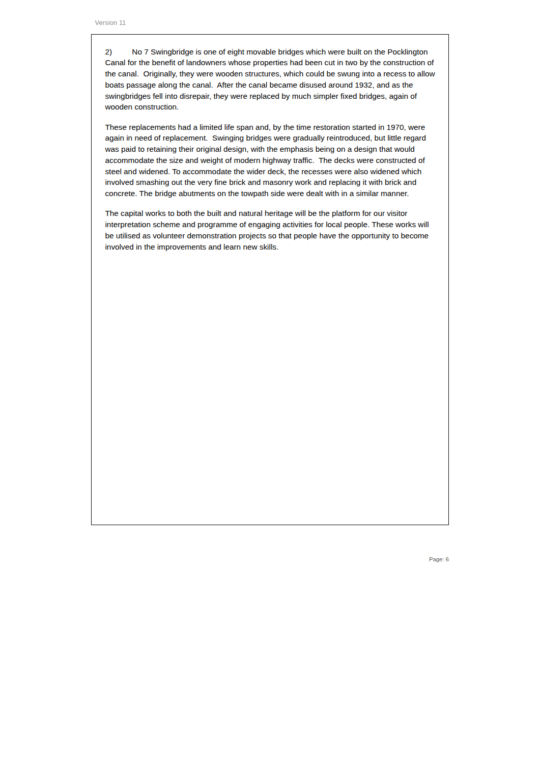Version 11
2) No 7 Swingbridge is one of eight movable bridges which were built on the Pocklington Canal for the benefit of landowners whose properties had been cut in two by the construction of the canal. Originally, they were wooden structures, which could be swung into a recess to allow boats passage along the canal. After the canal became disused around 1932, and as the swingbridges fell into disrepair, they were replaced by much simpler fixed bridges, again of wooden construction.
These replacements had a limited life span and, by the time restoration started in 1970, were again in need of replacement. Swinging bridges were gradually reintroduced, but little regard was paid to retaining their original design, with the emphasis being on a design that would accommodate the size and weight of modern highway traffic. The decks were constructed of steel and widened. To accommodate the wider deck, the recesses were also widened which involved smashing out the very fine brick and masonry work and replacing it with brick and concrete. The bridge abutments on the towpath side were dealt with in a similar manner.
The capital works to both the built and natural heritage will be the platform for our visitor interpretation scheme and programme of engaging activities for local people. These works will be utilised as volunteer demonstration projects so that people have the opportunity to become involved in the improvements and learn new skills.
Page: 6